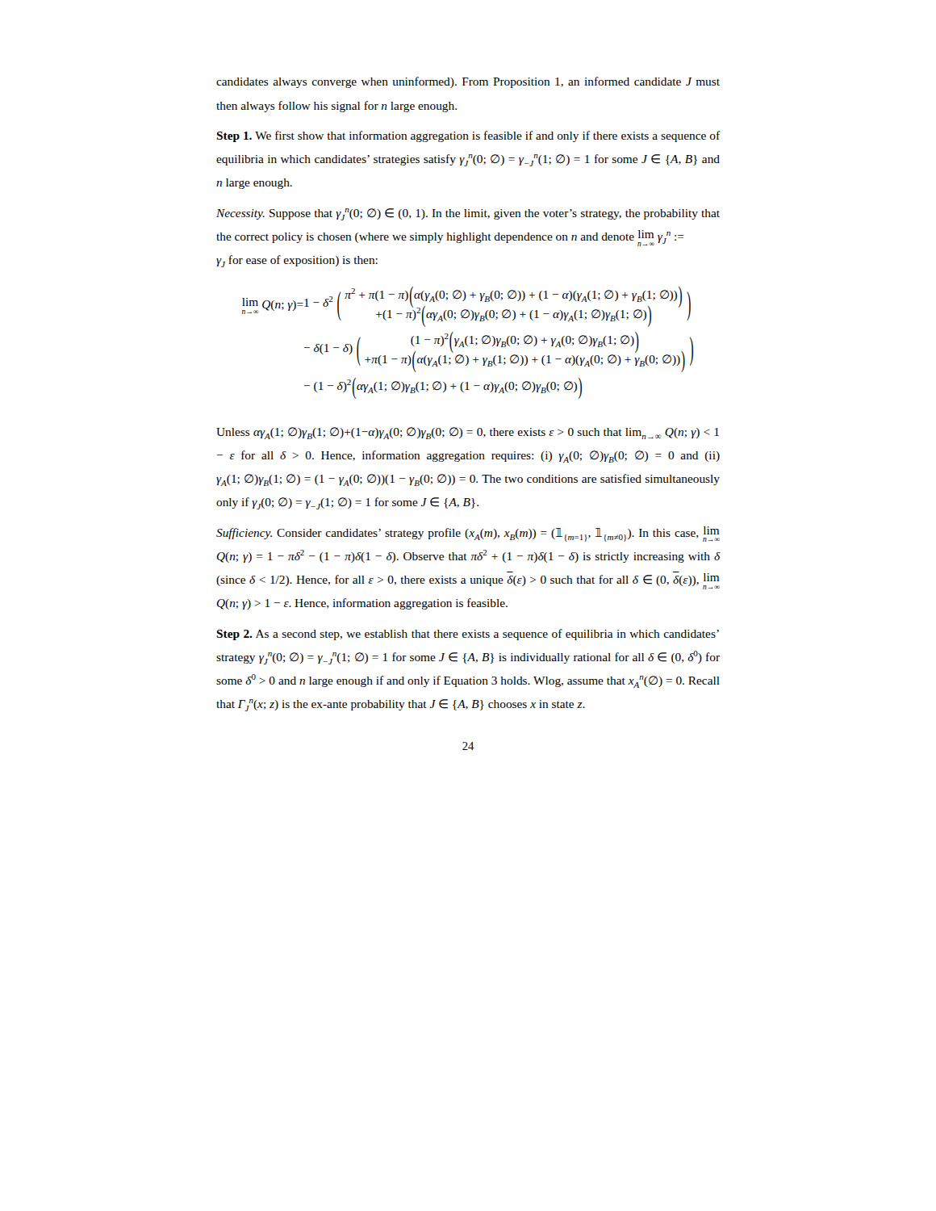candidates always converge when uninformed). From Proposition 1, an informed candidate J must then always follow his signal for n large enough.
Step 1. We first show that information aggregation is feasible if and only if there exists a sequence of equilibria in which candidates’ strategies satisfy γJn(0; ∅) = γ−Jn(1; ∅) = 1 for some J ∈ {A, B} and n large enough.
Necessity. Suppose that γJn(0; ∅) ∈ (0, 1). In the limit, given the voter’s strategy, the probability that the correct policy is chosen (where we simply highlight dependence on n and denote lim n→∞ γJn :=
γJ for ease of exposition) is then:
| lim n →∞ Q ( n ; γ ) | = | 1 − δ 2 ( π 2 + π (1 − π ) ( α ( γ A (0; ∅) + γ B (0; ∅)) + (1 − α )( γ A (1; ∅) + γ B (1; ∅)) ) +(1 − π ) 2 ( αγ A (0; ∅) γ B (0; ∅) + (1 − α ) γ A (1; ∅) γ B (1; ∅) ) ) |
| | | − δ (1 − δ ) ( (1 − π ) 2 ( γ A (1; ∅) γ B (0; ∅) + γ A (0; ∅) γ B (1; ∅) ) + π (1 − π ) ( α ( γ A (1; ∅) + γ B (1; ∅)) + (1 − α )( γ A (0; ∅) + γ B (0; ∅)) ) ) |
| | | − (1 − δ ) 2 ( αγ A (1; ∅) γ B (1; ∅) + (1 − α ) γ A (0; ∅) γ B (0; ∅) ) |
Unless αγA(1; ∅)γB(1; ∅)+(1−α)γA(0; ∅)γB(0; ∅) = 0, there exists ε > 0 such that limn→∞ Q(n; γ) < 1 − ε for all δ > 0. Hence, information aggregation requires: (i) γA(0; ∅)γB(0; ∅) = 0 and (ii) γA(1; ∅)γB(1; ∅) = (1 − γA(0; ∅))(1 − γB(0; ∅)) = 0. The two conditions are satisfied simultaneously only if γJ(0; ∅) = γ−J(1; ∅) = 1 for some J ∈ {A, B}.
Sufficiency. Consider candidates’ strategy profile (xA(m), xB(m)) = (𝟙{m=1}, 𝟙{m≠0}). In this case, lim n→∞ Q(n; γ) = 1 − πδ2 − (1 − π)δ(1 − δ). Observe that πδ2 + (1 − π)δ(1 − δ) is strictly increasing with δ (since δ < 1/2). Hence, for all ε > 0, there exists a unique δ(ε) > 0 such that for all δ ∈ (0, δ(ε)), lim n→∞ Q(n; γ) > 1 − ε. Hence, information aggregation is feasible.
Step 2. As a second step, we establish that there exists a sequence of equilibria in which candidates’ strategy γJn(0; ∅) = γ−Jn(1; ∅) = 1 for some J ∈ {A, B} is individually rational for all δ ∈ (0, δ0) for some δ0 > 0 and n large enough if and only if Equation 3 holds. Wlog, assume that xAn(∅) = 0. Recall that ΓJn(x; z) is the ex-ante probability that J ∈ {A, B} chooses x in state z.
24